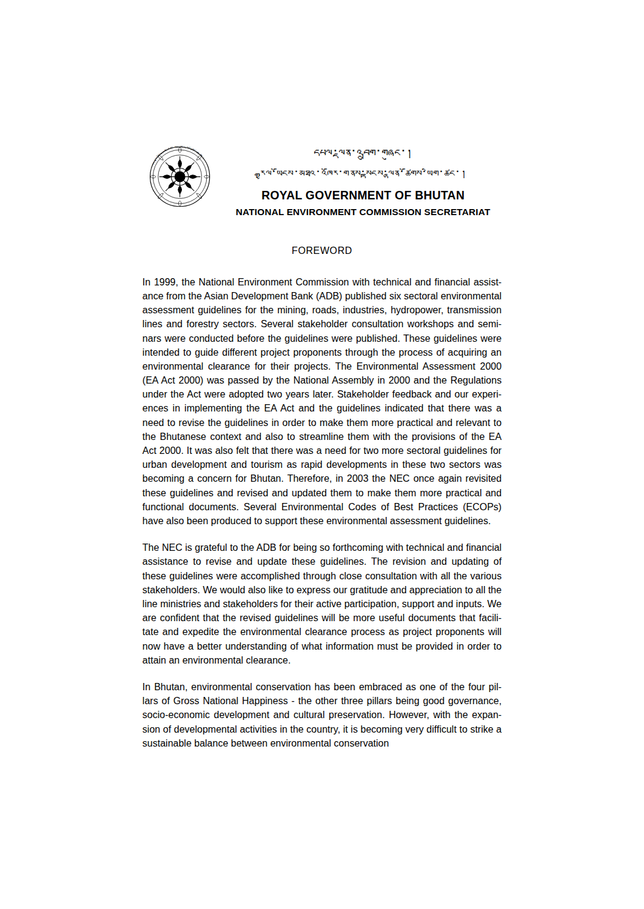༄༅། །རྒྱལ་ཡོངས་མཐའ་འཁོར་གནས་སྟངས་ལྷན་ཚོགས་ཡིག་ཚང་།
དཔལ་ལྡན་འབྲུག་གཞུང་།
རྒྱལ་ཡོངས་མཐའ་འཁོར་གནས་སྟངས་ལྷན་ཚོགས་ཡིག་ཚང་།
ROYAL GOVERNMENT OF BHUTAN
NATIONAL ENVIRONMENT COMMISSION SECRETARIAT
FOREWORD
In 1999, the National Environment Commission with technical and financial assistance from the Asian Development Bank (ADB) published six sectoral environmental assessment guidelines for the mining, roads, industries, hydropower, transmission lines and forestry sectors. Several stakeholder consultation workshops and seminars were conducted before the guidelines were published. These guidelines were intended to guide different project proponents through the process of acquiring an environmental clearance for their projects. The Environmental Assessment 2000 (EA Act 2000) was passed by the National Assembly in 2000 and the Regulations under the Act were adopted two years later. Stakeholder feedback and our experiences in implementing the EA Act and the guidelines indicated that there was a need to revise the guidelines in order to make them more practical and relevant to the Bhutanese context and also to streamline them with the provisions of the EA Act 2000. It was also felt that there was a need for two more sectoral guidelines for urban development and tourism as rapid developments in these two sectors was becoming a concern for Bhutan. Therefore, in 2003 the NEC once again revisited these guidelines and revised and updated them to make them more practical and functional documents. Several Environmental Codes of Best Practices (ECOPs) have also been produced to support these environmental assessment guidelines.
The NEC is grateful to the ADB for being so forthcoming with technical and financial assistance to revise and update these guidelines. The revision and updating of these guidelines were accomplished through close consultation with all the various stakeholders. We would also like to express our gratitude and appreciation to all the line ministries and stakeholders for their active participation, support and inputs. We are confident that the revised guidelines will be more useful documents that facilitate and expedite the environmental clearance process as project proponents will now have a better understanding of what information must be provided in order to attain an environmental clearance.
In Bhutan, environmental conservation has been embraced as one of the four pillars of Gross National Happiness - the other three pillars being good governance, socio-economic development and cultural preservation. However, with the expansion of developmental activities in the country, it is becoming very difficult to strike a sustainable balance between environmental conservation